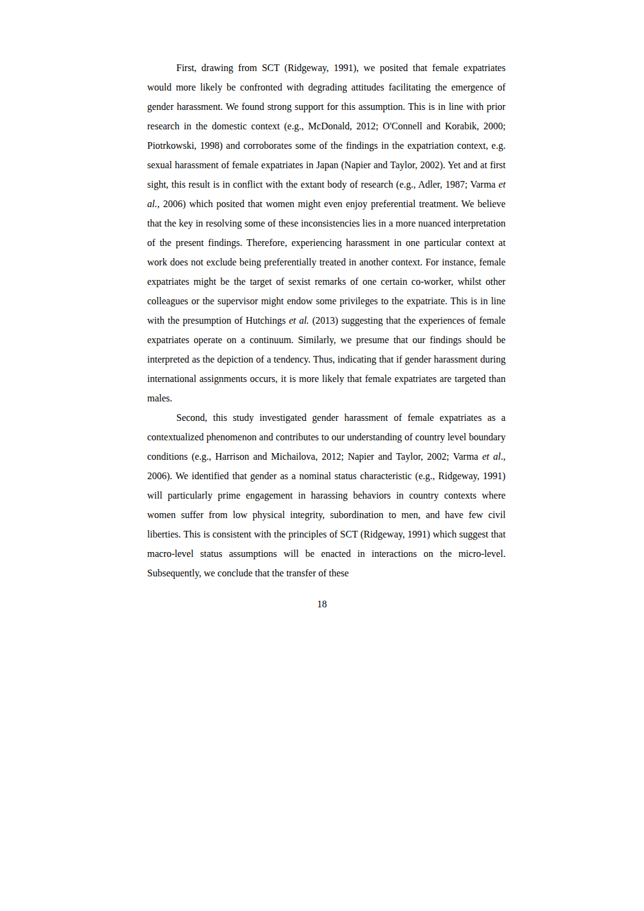First, drawing from SCT (Ridgeway, 1991), we posited that female expatriates would more likely be confronted with degrading attitudes facilitating the emergence of gender harassment. We found strong support for this assumption. This is in line with prior research in the domestic context (e.g., McDonald, 2012; O'Connell and Korabik, 2000; Piotrkowski, 1998) and corroborates some of the findings in the expatriation context, e.g. sexual harassment of female expatriates in Japan (Napier and Taylor, 2002). Yet and at first sight, this result is in conflict with the extant body of research (e.g., Adler, 1987; Varma et al., 2006) which posited that women might even enjoy preferential treatment. We believe that the key in resolving some of these inconsistencies lies in a more nuanced interpretation of the present findings. Therefore, experiencing harassment in one particular context at work does not exclude being preferentially treated in another context. For instance, female expatriates might be the target of sexist remarks of one certain co-worker, whilst other colleagues or the supervisor might endow some privileges to the expatriate. This is in line with the presumption of Hutchings et al. (2013) suggesting that the experiences of female expatriates operate on a continuum. Similarly, we presume that our findings should be interpreted as the depiction of a tendency. Thus, indicating that if gender harassment during international assignments occurs, it is more likely that female expatriates are targeted than males.
Second, this study investigated gender harassment of female expatriates as a contextualized phenomenon and contributes to our understanding of country level boundary conditions (e.g., Harrison and Michailova, 2012; Napier and Taylor, 2002; Varma et al., 2006). We identified that gender as a nominal status characteristic (e.g., Ridgeway, 1991) will particularly prime engagement in harassing behaviors in country contexts where women suffer from low physical integrity, subordination to men, and have few civil liberties. This is consistent with the principles of SCT (Ridgeway, 1991) which suggest that macro-level status assumptions will be enacted in interactions on the micro-level. Subsequently, we conclude that the transfer of these
18